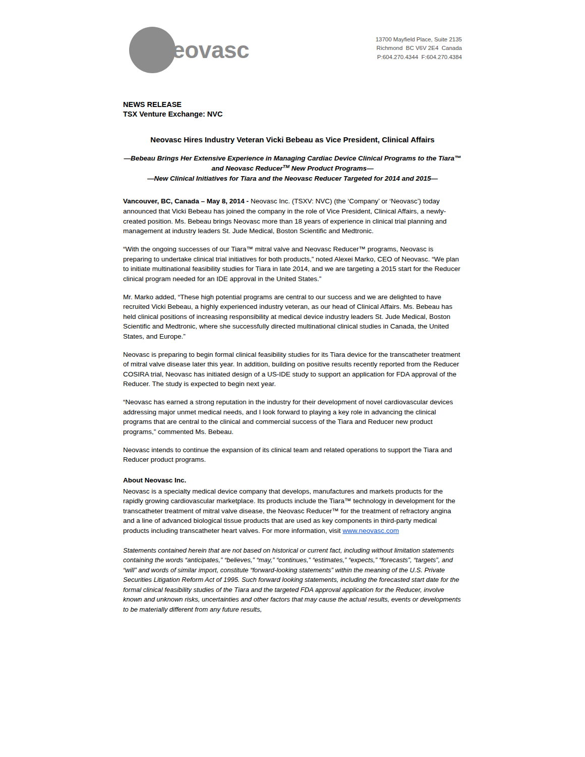neovasc
13700 Mayfield Place, Suite 2135
Richmond BC V6V 2E4 Canada
P:604.270.4344 F:604.270.4384
NEWS RELEASE
TSX Venture Exchange: NVC
Neovasc Hires Industry Veteran Vicki Bebeau as Vice President, Clinical Affairs
—Bebeau Brings Her Extensive Experience in Managing Cardiac Device Clinical Programs to the Tiara™ and Neovasc ReducerTM New Product Programs—
—New Clinical Initiatives for Tiara and the Neovasc Reducer Targeted for 2014 and 2015—
Vancouver, BC, Canada – May 8, 2014 - Neovasc Inc. (TSXV: NVC) (the ‘Company’ or ‘Neovasc’) today announced that Vicki Bebeau has joined the company in the role of Vice President, Clinical Affairs, a newly-created position. Ms. Bebeau brings Neovasc more than 18 years of experience in clinical trial planning and management at industry leaders St. Jude Medical, Boston Scientific and Medtronic.
“With the ongoing successes of our Tiara™ mitral valve and Neovasc Reducer™ programs, Neovasc is preparing to undertake clinical trial initiatives for both products,” noted Alexei Marko, CEO of Neovasc. “We plan to initiate multinational feasibility studies for Tiara in late 2014, and we are targeting a 2015 start for the Reducer clinical program needed for an IDE approval in the United States.”
Mr. Marko added, “These high potential programs are central to our success and we are delighted to have recruited Vicki Bebeau, a highly experienced industry veteran, as our head of Clinical Affairs. Ms. Bebeau has held clinical positions of increasing responsibility at medical device industry leaders St. Jude Medical, Boston Scientific and Medtronic, where she successfully directed multinational clinical studies in Canada, the United States, and Europe.”
Neovasc is preparing to begin formal clinical feasibility studies for its Tiara device for the transcatheter treatment of mitral valve disease later this year. In addition, building on positive results recently reported from the Reducer COSIRA trial, Neovasc has initiated design of a US-IDE study to support an application for FDA approval of the Reducer. The study is expected to begin next year.
“Neovasc has earned a strong reputation in the industry for their development of novel cardiovascular devices addressing major unmet medical needs, and I look forward to playing a key role in advancing the clinical programs that are central to the clinical and commercial success of the Tiara and Reducer new product programs,” commented Ms. Bebeau.
Neovasc intends to continue the expansion of its clinical team and related operations to support the Tiara and Reducer product programs.
About Neovasc Inc.
Neovasc is a specialty medical device company that develops, manufactures and markets products for the rapidly growing cardiovascular marketplace. Its products include the Tiara™ technology in development for the transcatheter treatment of mitral valve disease, the Neovasc Reducer™ for the treatment of refractory angina and a line of advanced biological tissue products that are used as key components in third-party medical products including transcatheter heart valves. For more information, visit www.neovasc.com
Statements contained herein that are not based on historical or current fact, including without limitation statements containing the words “anticipates,” “believes,” “may,” “continues,” “estimates,” “expects,” “forecasts”, “targets”, and “will” and words of similar import, constitute “forward-looking statements” within the meaning of the U.S. Private Securities Litigation Reform Act of 1995. Such forward looking statements, including the forecasted start date for the formal clinical feasibility studies of the Tiara and the targeted FDA approval application for the Reducer, involve known and unknown risks, uncertainties and other factors that may cause the actual results, events or developments to be materially different from any future results,